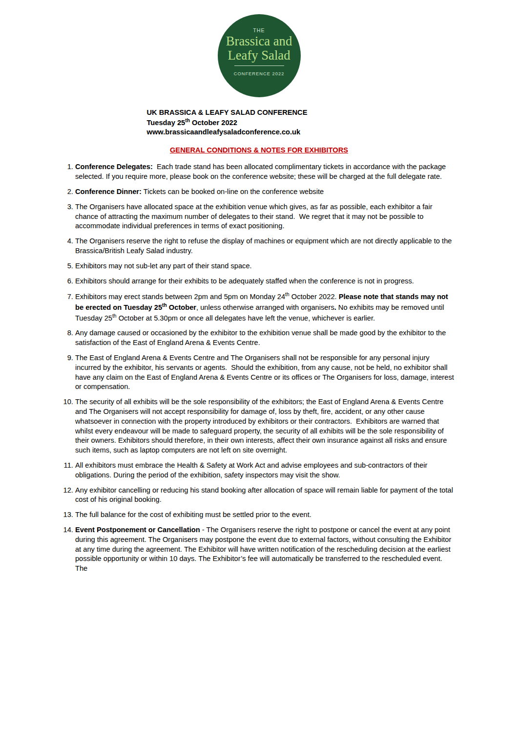THE Brassica and Leafy Salad
CONFERENCE 2022
UK BRASSICA & LEAFY SALAD CONFERENCE
Tuesday 25th October 2022
www.brassicaandleafysaladconference.co.uk
GENERAL CONDITIONS & NOTES FOR EXHIBITORS
Conference Delegates: Each trade stand has been allocated complimentary tickets in accordance with the package selected. If you require more, please book on the conference website; these will be charged at the full delegate rate.
Conference Dinner: Tickets can be booked on-line on the conference website
The Organisers have allocated space at the exhibition venue which gives, as far as possible, each exhibitor a fair chance of attracting the maximum number of delegates to their stand. We regret that it may not be possible to accommodate individual preferences in terms of exact positioning.
The Organisers reserve the right to refuse the display of machines or equipment which are not directly applicable to the Brassica/British Leafy Salad industry.
Exhibitors may not sub-let any part of their stand space.
Exhibitors should arrange for their exhibits to be adequately staffed when the conference is not in progress.
Exhibitors may erect stands between 2pm and 5pm on Monday 24th October 2022. Please note that stands may not be erected on Tuesday 25th October, unless otherwise arranged with organisers. No exhibits may be removed until Tuesday 25th October at 5.30pm or once all delegates have left the venue, whichever is earlier.
Any damage caused or occasioned by the exhibitor to the exhibition venue shall be made good by the exhibitor to the satisfaction of the East of England Arena & Events Centre.
The East of England Arena & Events Centre and The Organisers shall not be responsible for any personal injury incurred by the exhibitor, his servants or agents. Should the exhibition, from any cause, not be held, no exhibitor shall have any claim on the East of England Arena & Events Centre or its offices or The Organisers for loss, damage, interest or compensation.
The security of all exhibits will be the sole responsibility of the exhibitors; the East of England Arena & Events Centre and The Organisers will not accept responsibility for damage of, loss by theft, fire, accident, or any other cause whatsoever in connection with the property introduced by exhibitors or their contractors. Exhibitors are warned that whilst every endeavour will be made to safeguard property, the security of all exhibits will be the sole responsibility of their owners. Exhibitors should therefore, in their own interests, affect their own insurance against all risks and ensure such items, such as laptop computers are not left on site overnight.
All exhibitors must embrace the Health & Safety at Work Act and advise employees and sub-contractors of their obligations. During the period of the exhibition, safety inspectors may visit the show.
Any exhibitor cancelling or reducing his stand booking after allocation of space will remain liable for payment of the total cost of his original booking.
The full balance for the cost of exhibiting must be settled prior to the event.
Event Postponement or Cancellation - The Organisers reserve the right to postpone or cancel the event at any point during this agreement. The Organisers may postpone the event due to external factors, without consulting the Exhibitor at any time during the agreement. The Exhibitor will have written notification of the rescheduling decision at the earliest possible opportunity or within 10 days. The Exhibitor’s fee will automatically be transferred to the rescheduled event. The